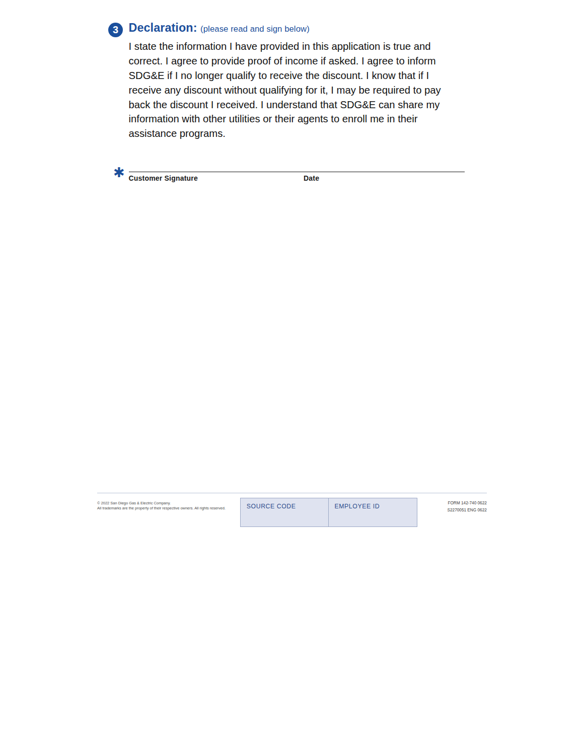3
Declaration: (please read and sign below)
I state the information I have provided in this application is true and correct. I agree to provide proof of income if asked. I agree to inform SDG&E if I no longer qualify to receive the discount. I know that if I receive any discount without qualifying for it, I may be required to pay back the discount I received. I understand that SDG&E can share my information with other utilities or their agents to enroll me in their assistance programs.
✱
Customer Signature Date
© 2022 San Diego Gas & Electric Company.
All trademarks are the property of their respective owners. All rights reserved.
SOURCE CODE
EMPLOYEE ID
FORM 142-740 0622
S2270051 ENG 0622